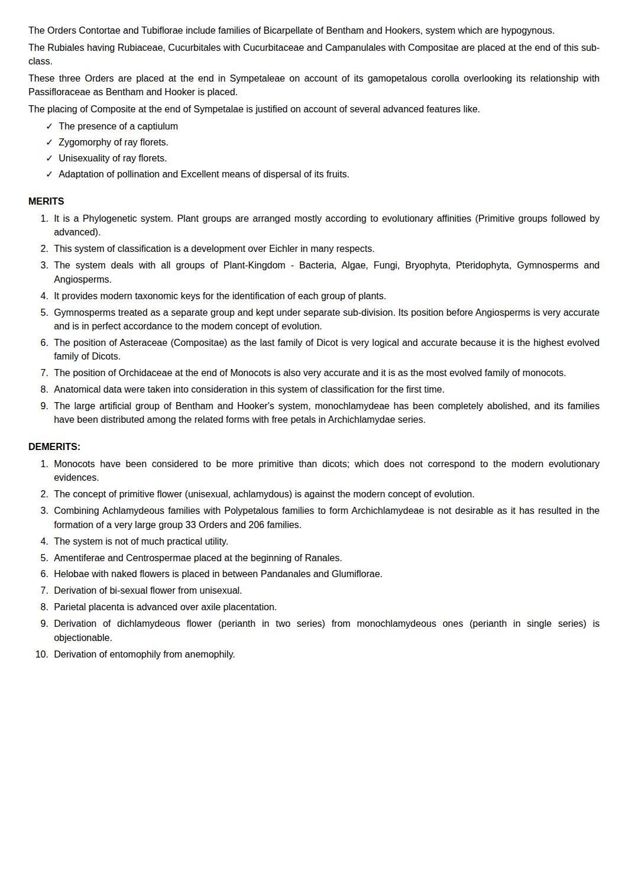The Orders Contortae and Tubiflorae include families of Bicarpellate of Bentham and Hookers, system which are hypogynous.
The Rubiales having Rubiaceae, Cucurbitales with Cucurbitaceae and Campanulales with Compositae are placed at the end of this sub-class.
These three Orders are placed at the end in Sympetaleae on account of its gamopetalous corolla overlooking its relationship with Passifloraceae as Bentham and Hooker is placed.
The placing of Composite at the end of Sympetalae is justified on account of several advanced features like.
The presence of a captiulum
Zygomorphy of ray florets.
Unisexuality of ray florets.
Adaptation of pollination and Excellent means of dispersal of its fruits.
MERITS
It is a Phylogenetic system. Plant groups are arranged mostly according to evolutionary affinities (Primitive groups followed by advanced).
This system of classification is a development over Eichler in many respects.
The system deals with all groups of Plant-Kingdom - Bacteria, Algae, Fungi, Bryophyta, Pteridophyta, Gymnosperms and Angiosperms.
It provides modern taxonomic keys for the identification of each group of plants.
Gymnosperms treated as a separate group and kept under separate sub-division. Its position before Angiosperms is very accurate and is in perfect accordance to the modem concept of evolution.
The position of Asteraceae (Compositae) as the last family of Dicot is very logical and accurate because it is the highest evolved family of Dicots.
The position of Orchidaceae at the end of Monocots is also very accurate and it is as the most evolved family of monocots.
Anatomical data were taken into consideration in this system of classification for the first time.
The large artificial group of Bentham and Hooker's system, monochlamydeae has been completely abolished, and its families have been distributed among the related forms with free petals in Archichlamydae series.
DEMERITS:
Monocots have been considered to be more primitive than dicots; which does not correspond to the modern evolutionary evidences.
The concept of primitive flower (unisexual, achlamydous) is against the modern concept of evolution.
Combining Achlamydeous families with Polypetalous families to form Archichlamydeae is not desirable as it has resulted in the formation of a very large group 33 Orders and 206 families.
The system is not of much practical utility.
Amentiferae and Centrospermae placed at the beginning of Ranales.
Helobae with naked flowers is placed in between Pandanales and Glumiflorae.
Derivation of bi-sexual flower from unisexual.
Parietal placenta is advanced over axile placentation.
Derivation of dichlamydeous flower (perianth in two series) from monochlamydeous ones (perianth in single series) is objectionable.
Derivation of entomophily from anemophily.